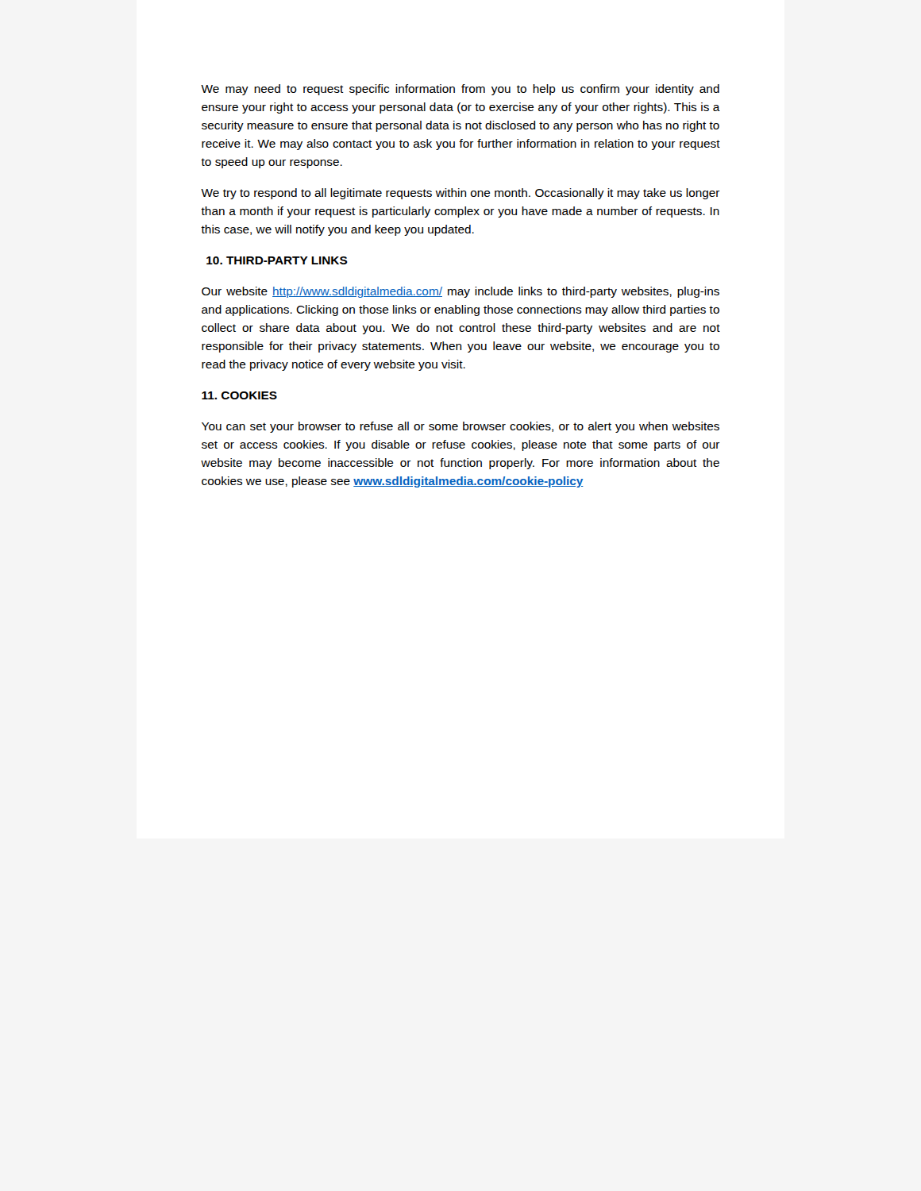We may need to request specific information from you to help us confirm your identity and ensure your right to access your personal data (or to exercise any of your other rights). This is a security measure to ensure that personal data is not disclosed to any person who has no right to receive it. We may also contact you to ask you for further information in relation to your request to speed up our response.
We try to respond to all legitimate requests within one month. Occasionally it may take us longer than a month if your request is particularly complex or you have made a number of requests. In this case, we will notify you and keep you updated.
10. THIRD-PARTY LINKS
Our website http://www.sdldigitalmedia.com/ may include links to third-party websites, plug-ins and applications. Clicking on those links or enabling those connections may allow third parties to collect or share data about you. We do not control these third-party websites and are not responsible for their privacy statements. When you leave our website, we encourage you to read the privacy notice of every website you visit.
11. COOKIES
You can set your browser to refuse all or some browser cookies, or to alert you when websites set or access cookies. If you disable or refuse cookies, please note that some parts of our website may become inaccessible or not function properly. For more information about the cookies we use, please see www.sdldigitalmedia.com/cookie-policy